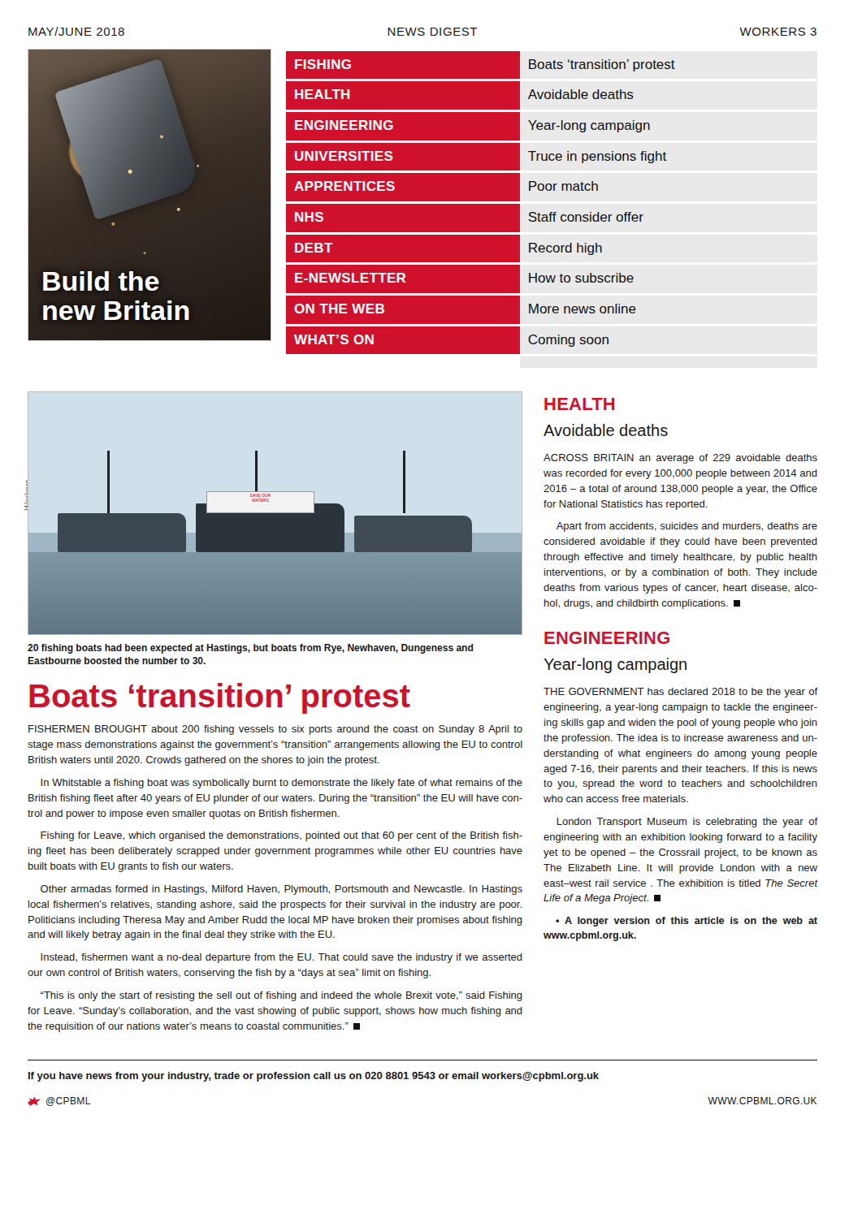MAY/JUNE 2018
NEWS DIGEST
WORKERS 3
Build the
new Britain
| FISHING | Boats ‘transition’ protest |
| HEALTH | Avoidable deaths |
| ENGINEERING | Year-long campaign |
| UNIVERSITIES | Truce in pensions fight |
| APPRENTICES | Poor match |
| NHS | Staff consider offer |
| DEBT | Record high |
| E-NEWSLETTER | How to subscribe |
| ON THE WEB | More news online |
| WHAT’S ON | Coming soon |
Workers
SAVE OUR
WATERS
20 fishing boats had been expected at Hastings, but boats from Rye, Newhaven, Dungeness and Eastbourne boosted the number to 30.
Boats ‘transition’ protest
FISHERMEN BROUGHT about 200 fishing vessels to six ports around the coast on Sunday 8 April to stage mass demonstrations against the government’s “transition” arrangements allowing the EU to control British waters until 2020. Crowds gathered on the shores to join the protest.
In Whitstable a fishing boat was symbolically burnt to demonstrate the likely fate of what remains of the British fishing fleet after 40 years of EU plunder of our waters. During the “transition” the EU will have control and power to impose even smaller quotas on British fishermen.
Fishing for Leave, which organised the demonstrations, pointed out that 60 per cent of the British fishing fleet has been deliberately scrapped under government programmes while other EU countries have built boats with EU grants to fish our waters.
Other armadas formed in Hastings, Milford Haven, Plymouth, Portsmouth and Newcastle. In Hastings local fishermen’s relatives, standing ashore, said the prospects for their survival in the industry are poor. Politicians including Theresa May and Amber Rudd the local MP have broken their promises about fishing and will likely betray again in the final deal they strike with the EU.
Instead, fishermen want a no-deal departure from the EU. That could save the industry if we asserted our own control of British waters, conserving the fish by a “days at sea” limit on fishing.
“This is only the start of resisting the sell out of fishing and indeed the whole Brexit vote,” said Fishing for Leave. “Sunday’s collaboration, and the vast showing of public support, shows how much fishing and the requisition of our nations water’s means to coastal communities.”
HEALTH
Avoidable deaths
ACROSS BRITAIN an average of 229 avoidable deaths was recorded for every 100,000 people between 2014 and 2016 – a total of around 138,000 people a year, the Office for National Statistics has reported.
Apart from accidents, suicides and murders, deaths are considered avoidable if they could have been prevented through effective and timely healthcare, by public health interventions, or by a combination of both. They include deaths from various types of cancer, heart disease, alcohol, drugs, and childbirth complications.
ENGINEERING
Year-long campaign
THE GOVERNMENT has declared 2018 to be the year of engineering, a year-long campaign to tackle the engineering skills gap and widen the pool of young people who join the profession. The idea is to increase awareness and understanding of what engineers do among young people aged 7-16, their parents and their teachers. If this is news to you, spread the word to teachers and schoolchildren who can access free materials.
London Transport Museum is celebrating the year of engineering with an exhibition looking forward to a facility yet to be opened – the Crossrail project, to be known as The Elizabeth Line. It will provide London with a new east–west rail service . The exhibition is titled The Secret Life of a Mega Project.
• A longer version of this article is on the web at www.cpbml.org.uk.
If you have news from your industry, trade or profession call us on 020 8801 9543 or email workers@cpbml.org.uk
@CPBML
WWW.CPBML.ORG.UK